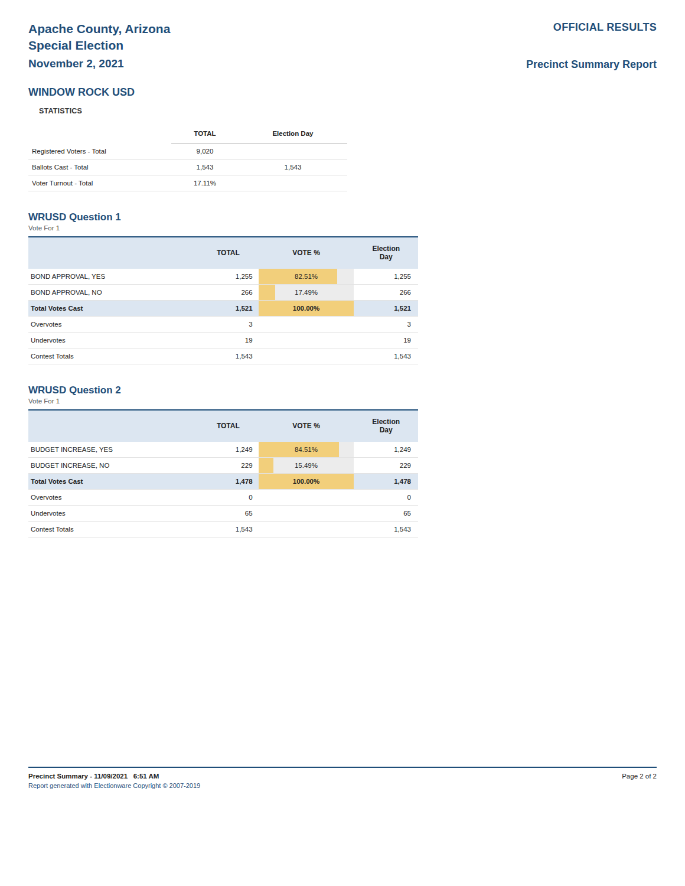Apache County, Arizona
Special Election
November 2, 2021
OFFICIAL RESULTS
Precinct Summary Report
WINDOW ROCK USD
STATISTICS
| | TOTAL | Election Day |
| --- | --- | --- |
| Registered Voters - Total | 9,020 | |
| Ballots Cast - Total | 1,543 | 1,543 |
| Voter Turnout - Total | 17.11% | |
WRUSD Question 1
Vote For 1
| | TOTAL | VOTE % | Election Day |
| --- | --- | --- | --- |
| BOND APPROVAL, YES | 1,255 | 82.51% | 1,255 |
| BOND APPROVAL, NO | 266 | 17.49% | 266 |
| Total Votes Cast | 1,521 | 100.00% | 1,521 |
| Overvotes | 3 | | 3 |
| Undervotes | 19 | | 19 |
| Contest Totals | 1,543 | | 1,543 |
WRUSD Question 2
Vote For 1
| | TOTAL | VOTE % | Election Day |
| --- | --- | --- | --- |
| BUDGET INCREASE, YES | 1,249 | 84.51% | 1,249 |
| BUDGET INCREASE, NO | 229 | 15.49% | 229 |
| Total Votes Cast | 1,478 | 100.00% | 1,478 |
| Overvotes | 0 | | 0 |
| Undervotes | 65 | | 65 |
| Contest Totals | 1,543 | | 1,543 |
Precinct Summary - 11/09/2021 6:51 AM
Report generated with Electionware Copyright © 2007-2019
Page 2 of 2